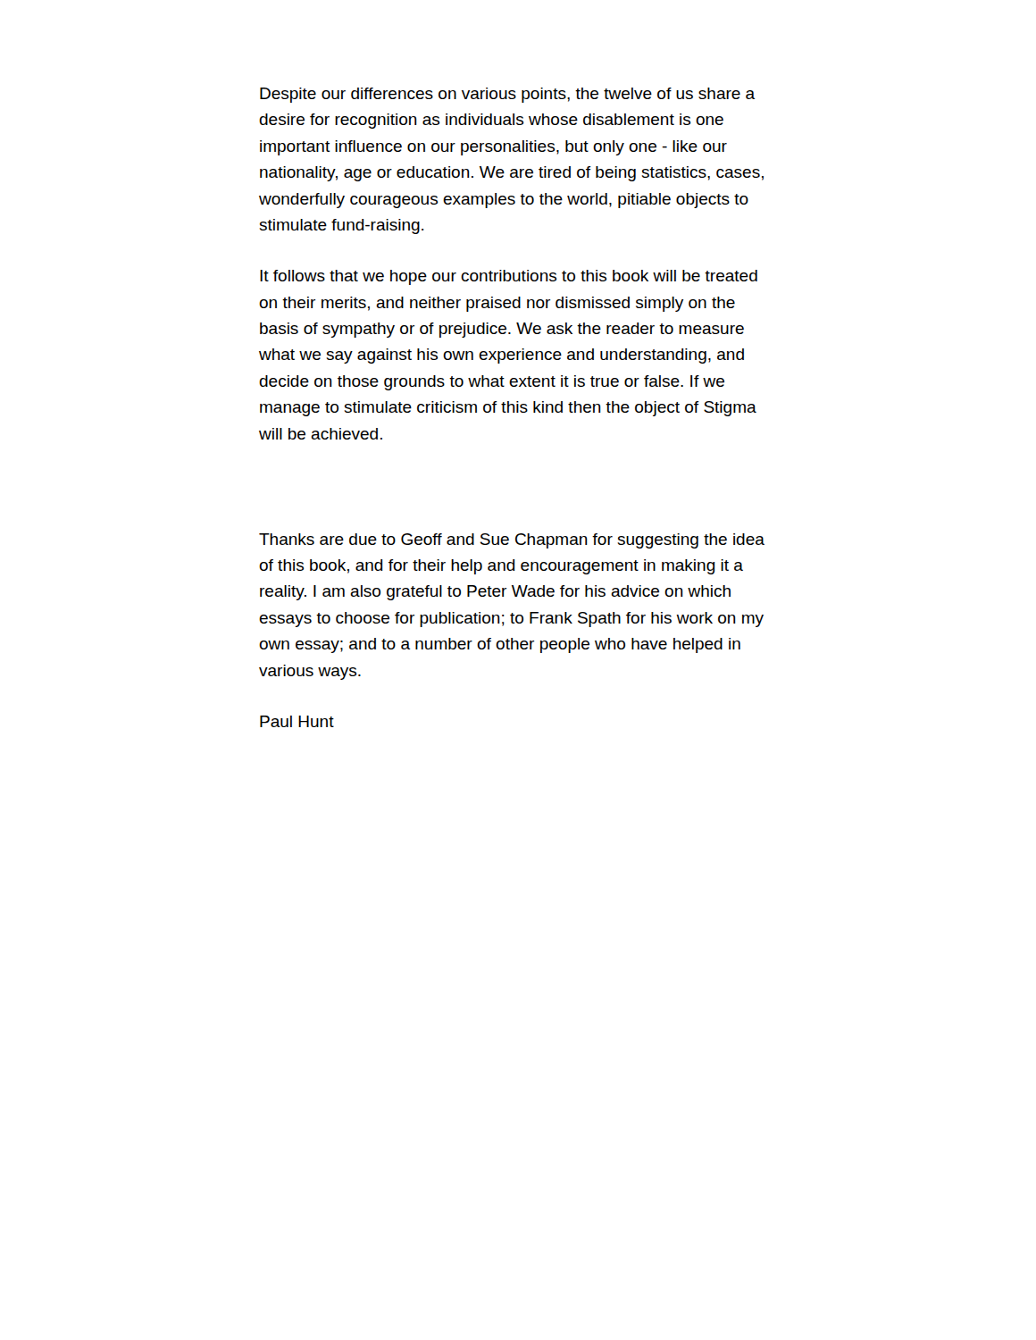Despite our differences on various points, the twelve of us share a desire for recognition as individuals whose disablement is one important influence on our personalities, but only one - like our nationality, age or education. We are tired of being statistics, cases, wonderfully courageous examples to the world, pitiable objects to stimulate fund-raising.
It follows that we hope our contributions to this book will be treated on their merits, and neither praised nor dismissed simply on the basis of sympathy or of prejudice. We ask the reader to measure what we say against his own experience and understanding, and decide on those grounds to what extent it is true or false. If we manage to stimulate criticism of this kind then the object of Stigma will be achieved.
Thanks are due to Geoff and Sue Chapman for suggesting the idea of this book, and for their help and encouragement in making it a reality. I am also grateful to Peter Wade for his advice on which essays to choose for publication; to Frank Spath for his work on my own essay; and to a number of other people who have helped in various ways.
Paul Hunt